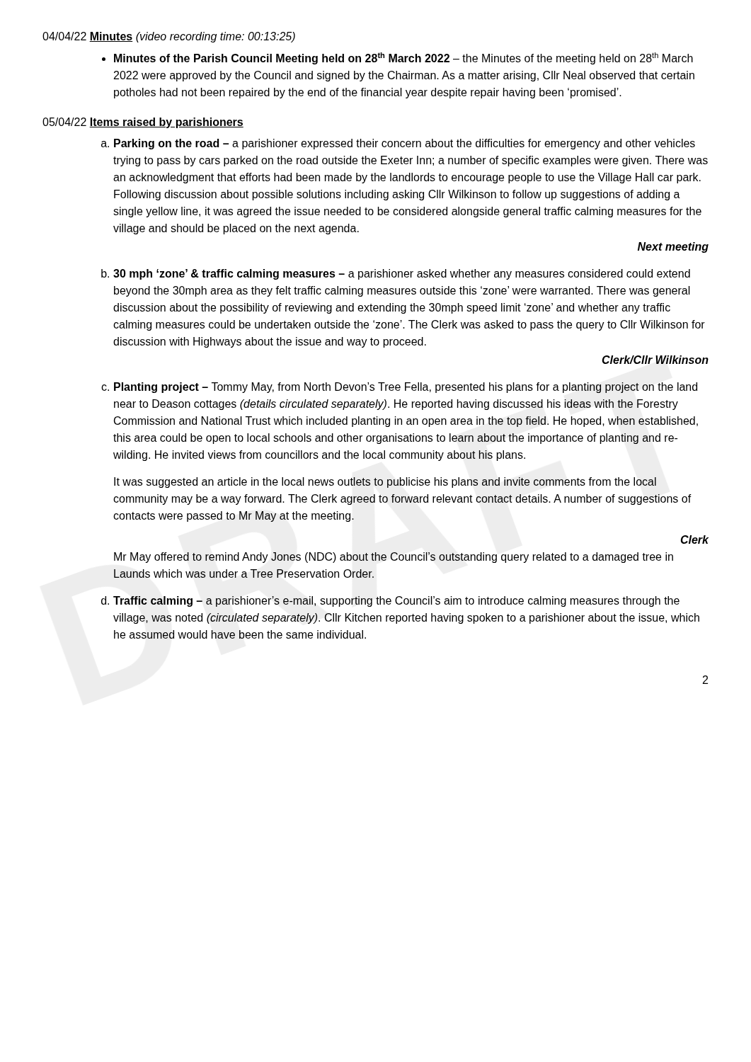DRAFT
04/04/22 Minutes (video recording time: 00:13:25)
Minutes of the Parish Council Meeting held on 28th March 2022 – the Minutes of the meeting held on 28th March 2022 were approved by the Council and signed by the Chairman. As a matter arising, Cllr Neal observed that certain potholes had not been repaired by the end of the financial year despite repair having been ‘promised’.
05/04/22 Items raised by parishioners
Parking on the road – a parishioner expressed their concern about the difficulties for emergency and other vehicles trying to pass by cars parked on the road outside the Exeter Inn; a number of specific examples were given. There was an acknowledgment that efforts had been made by the landlords to encourage people to use the Village Hall car park. Following discussion about possible solutions including asking Cllr Wilkinson to follow up suggestions of adding a single yellow line, it was agreed the issue needed to be considered alongside general traffic calming measures for the village and should be placed on the next agenda.
Next meeting
30 mph ‘zone’ & traffic calming measures – a parishioner asked whether any measures considered could extend beyond the 30mph area as they felt traffic calming measures outside this ‘zone’ were warranted. There was general discussion about the possibility of reviewing and extending the 30mph speed limit ‘zone’ and whether any traffic calming measures could be undertaken outside the ‘zone’. The Clerk was asked to pass the query to Cllr Wilkinson for discussion with Highways about the issue and way to proceed.
Clerk/Cllr Wilkinson
Planting project – Tommy May, from North Devon’s Tree Fella, presented his plans for a planting project on the land near to Deason cottages (details circulated separately). He reported having discussed his ideas with the Forestry Commission and National Trust which included planting in an open area in the top field. He hoped, when established, this area could be open to local schools and other organisations to learn about the importance of planting and re-wilding. He invited views from councillors and the local community about his plans.
It was suggested an article in the local news outlets to publicise his plans and invite comments from the local community may be a way forward. The Clerk agreed to forward relevant contact details. A number of suggestions of contacts were passed to Mr May at the meeting.
Clerk
Mr May offered to remind Andy Jones (NDC) about the Council’s outstanding query related to a damaged tree in Launds which was under a Tree Preservation Order.
Traffic calming – a parishioner’s e-mail, supporting the Council’s aim to introduce calming measures through the village, was noted (circulated separately). Cllr Kitchen reported having spoken to a parishioner about the issue, which he assumed would have been the same individual.
2